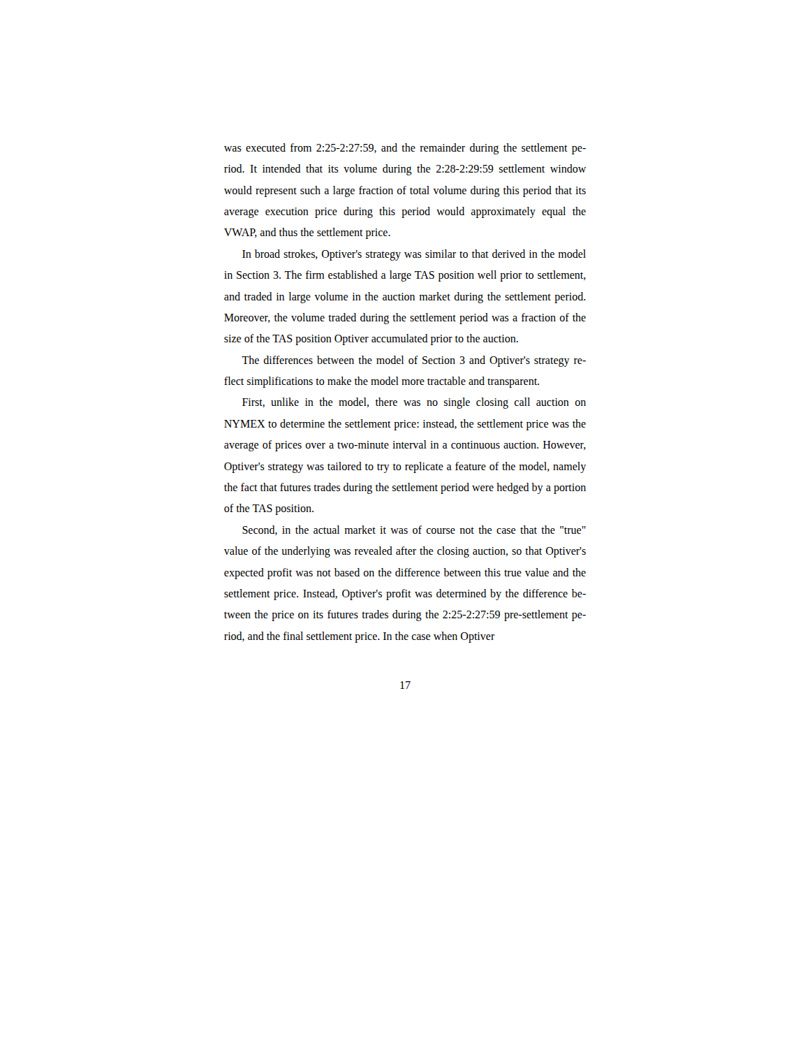was executed from 2:25-2:27:59, and the remainder during the settlement period. It intended that its volume during the 2:28-2:29:59 settlement window would represent such a large fraction of total volume during this period that its average execution price during this period would approximately equal the VWAP, and thus the settlement price.
In broad strokes, Optiver's strategy was similar to that derived in the model in Section 3. The firm established a large TAS position well prior to settlement, and traded in large volume in the auction market during the settlement period. Moreover, the volume traded during the settlement period was a fraction of the size of the TAS position Optiver accumulated prior to the auction.
The differences between the model of Section 3 and Optiver's strategy reflect simplifications to make the model more tractable and transparent.
First, unlike in the model, there was no single closing call auction on NYMEX to determine the settlement price: instead, the settlement price was the average of prices over a two-minute interval in a continuous auction. However, Optiver's strategy was tailored to try to replicate a feature of the model, namely the fact that futures trades during the settlement period were hedged by a portion of the TAS position.
Second, in the actual market it was of course not the case that the "true" value of the underlying was revealed after the closing auction, so that Optiver's expected profit was not based on the difference between this true value and the settlement price. Instead, Optiver's profit was determined by the difference between the price on its futures trades during the 2:25-2:27:59 pre-settlement period, and the final settlement price. In the case when Optiver
17